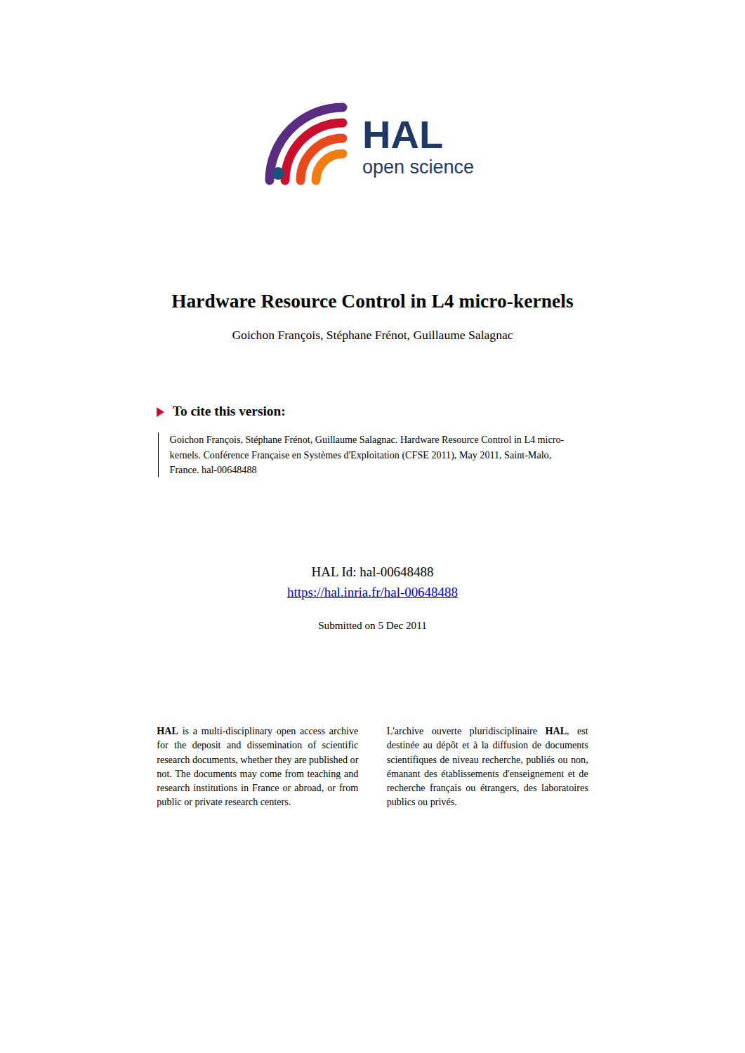HAL open science
Hardware Resource Control in L4 micro-kernels
Goichon François, Stéphane Frénot, Guillaume Salagnac
To cite this version:
Goichon François, Stéphane Frénot, Guillaume Salagnac. Hardware Resource Control in L4 micro-kernels. Conférence Française en Systèmes d'Exploitation (CFSE 2011), May 2011, Saint-Malo, France. hal-00648488
HAL Id: hal-00648488
https://hal.inria.fr/hal-00648488
Submitted on 5 Dec 2011
HAL is a multi-disciplinary open access archive for the deposit and dissemination of scientific research documents, whether they are published or not. The documents may come from teaching and research institutions in France or abroad, or from public or private research centers.
L'archive ouverte pluridisciplinaire HAL, est destinée au dépôt et à la diffusion de documents scientifiques de niveau recherche, publiés ou non, émanant des établissements d'enseignement et de recherche français ou étrangers, des laboratoires publics ou privés.